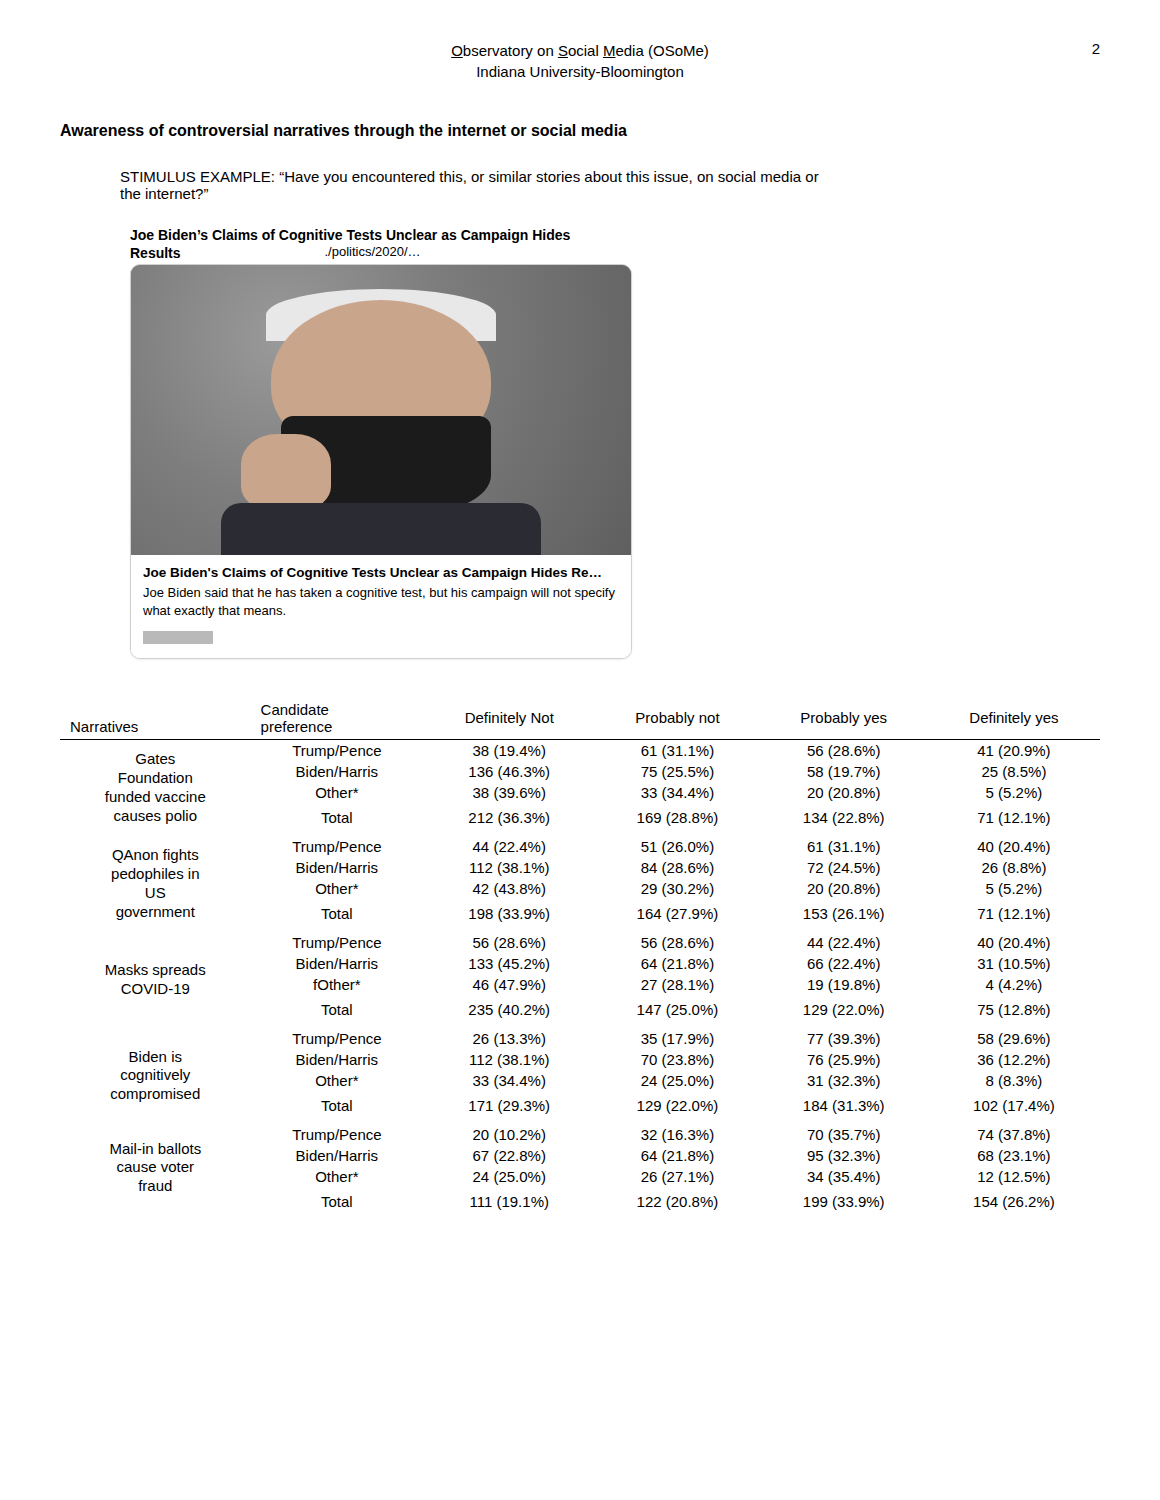2
Observatory on Social Media (OSoMe)
Indiana University-Bloomington
Awareness of controversial narratives through the internet or social media
STIMULUS EXAMPLE: “Have you encountered this, or similar stories about this issue, on social media or the internet?”
Joe Biden’s Claims of Cognitive Tests Unclear as Campaign Hides
Results ./politics/2020/…
Joe Biden's Claims of Cognitive Tests Unclear as Campaign Hides Re…
Joe Biden said that he has taken a cognitive test, but his campaign will not specify what exactly that means.
| Narratives | Candidate preference | Definitely Not | Probably not | Probably yes | Definitely yes |
| --- | --- | --- | --- | --- | --- |
| Gates Foundation funded vaccine causes polio | Trump/Pence | 38 (19.4%) | 61 (31.1%) | 56 (28.6%) | 41 (20.9%) |
| Biden/Harris | 136 (46.3%) | 75 (25.5%) | 58 (19.7%) | 25 (8.5%) |
| Other* | 38 (39.6%) | 33 (34.4%) | 20 (20.8%) | 5 (5.2%) |
| Total | 212 (36.3%) | 169 (28.8%) | 134 (22.8%) | 71 (12.1%) |
| QAnon fights pedophiles in US government | Trump/Pence | 44 (22.4%) | 51 (26.0%) | 61 (31.1%) | 40 (20.4%) |
| Biden/Harris | 112 (38.1%) | 84 (28.6%) | 72 (24.5%) | 26 (8.8%) |
| Other* | 42 (43.8%) | 29 (30.2%) | 20 (20.8%) | 5 (5.2%) |
| Total | 198 (33.9%) | 164 (27.9%) | 153 (26.1%) | 71 (12.1%) |
| Masks spreads COVID-19 | Trump/Pence | 56 (28.6%) | 56 (28.6%) | 44 (22.4%) | 40 (20.4%) |
| Biden/Harris | 133 (45.2%) | 64 (21.8%) | 66 (22.4%) | 31 (10.5%) |
| fOther* | 46 (47.9%) | 27 (28.1%) | 19 (19.8%) | 4 (4.2%) |
| Total | 235 (40.2%) | 147 (25.0%) | 129 (22.0%) | 75 (12.8%) |
| Biden is cognitively compromised | Trump/Pence | 26 (13.3%) | 35 (17.9%) | 77 (39.3%) | 58 (29.6%) |
| Biden/Harris | 112 (38.1%) | 70 (23.8%) | 76 (25.9%) | 36 (12.2%) |
| Other* | 33 (34.4%) | 24 (25.0%) | 31 (32.3%) | 8 (8.3%) |
| Total | 171 (29.3%) | 129 (22.0%) | 184 (31.3%) | 102 (17.4%) |
| Mail-in ballots cause voter fraud | Trump/Pence | 20 (10.2%) | 32 (16.3%) | 70 (35.7%) | 74 (37.8%) |
| Biden/Harris | 67 (22.8%) | 64 (21.8%) | 95 (32.3%) | 68 (23.1%) |
| Other* | 24 (25.0%) | 26 (27.1%) | 34 (35.4%) | 12 (12.5%) |
| Total | 111 (19.1%) | 122 (20.8%) | 199 (33.9%) | 154 (26.2%) |